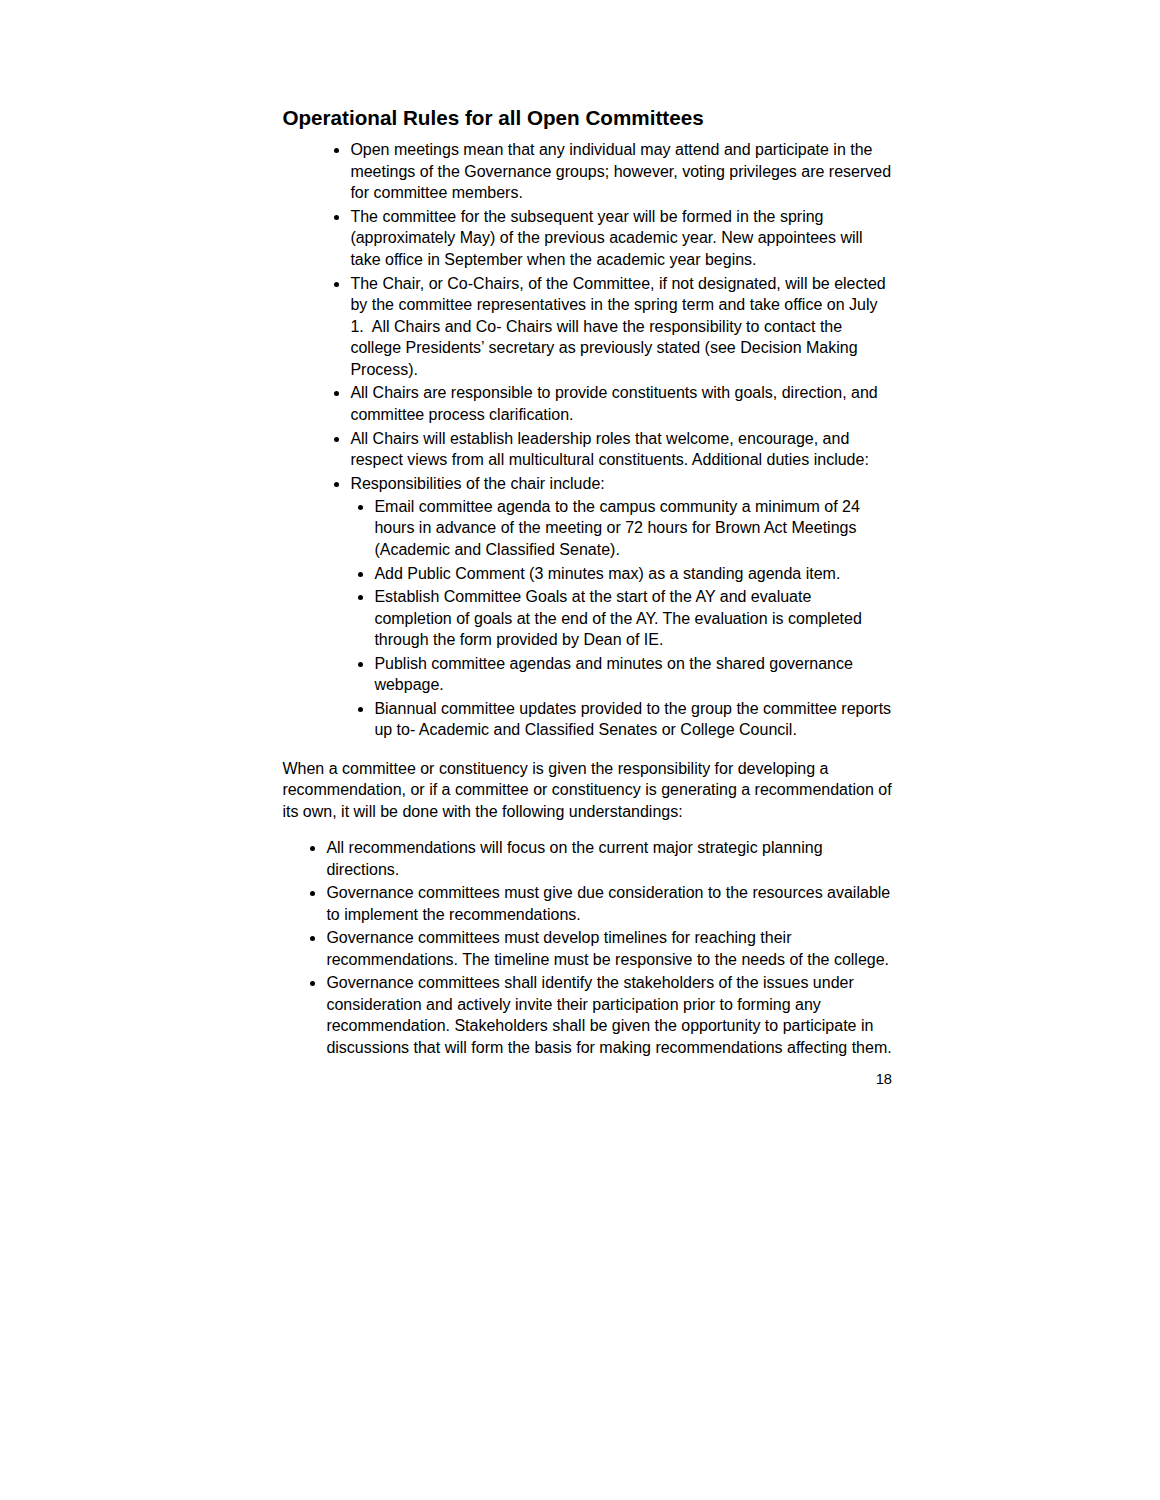Operational Rules for all Open Committees
Open meetings mean that any individual may attend and participate in the meetings of the Governance groups; however, voting privileges are reserved for committee members.
The committee for the subsequent year will be formed in the spring (approximately May) of the previous academic year. New appointees will take office in September when the academic year begins.
The Chair, or Co-Chairs, of the Committee, if not designated, will be elected by the committee representatives in the spring term and take office on July 1. All Chairs and Co- Chairs will have the responsibility to contact the college Presidents’ secretary as previously stated (see Decision Making Process).
All Chairs are responsible to provide constituents with goals, direction, and committee process clarification.
All Chairs will establish leadership roles that welcome, encourage, and respect views from all multicultural constituents. Additional duties include:
Responsibilities of the chair include:
Email committee agenda to the campus community a minimum of 24 hours in advance of the meeting or 72 hours for Brown Act Meetings (Academic and Classified Senate).
Add Public Comment (3 minutes max) as a standing agenda item.
Establish Committee Goals at the start of the AY and evaluate completion of goals at the end of the AY. The evaluation is completed through the form provided by Dean of IE.
Publish committee agendas and minutes on the shared governance webpage.
Biannual committee updates provided to the group the committee reports up to- Academic and Classified Senates or College Council.
When a committee or constituency is given the responsibility for developing a recommendation, or if a committee or constituency is generating a recommendation of its own, it will be done with the following understandings:
All recommendations will focus on the current major strategic planning directions.
Governance committees must give due consideration to the resources available to implement the recommendations.
Governance committees must develop timelines for reaching their recommendations. The timeline must be responsive to the needs of the college.
Governance committees shall identify the stakeholders of the issues under consideration and actively invite their participation prior to forming any recommendation. Stakeholders shall be given the opportunity to participate in discussions that will form the basis for making recommendations affecting them.
18